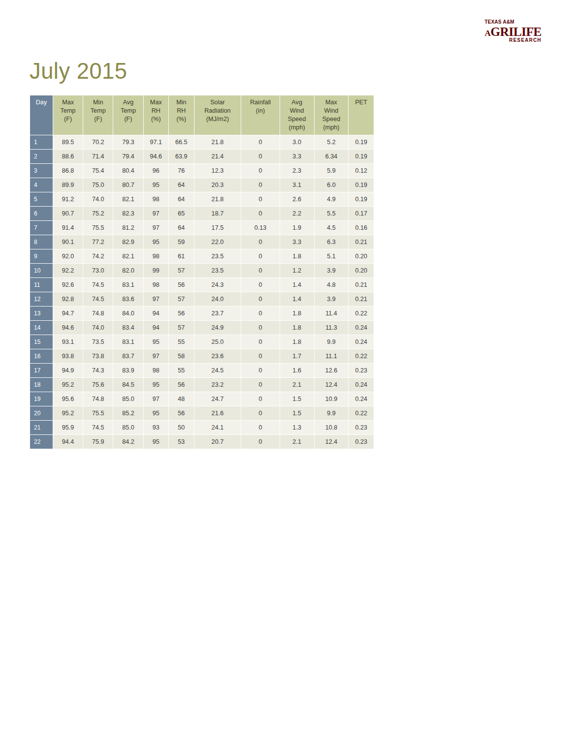TEXAS A&M
AGRILIFE
RESEARCH
July 2015
| Day | Max Temp (F) | Min Temp (F) | Avg Temp (F) | Max RH (%) | Min RH (%) | Solar Radiation (MJ/m2) | Rainfall (in) | Avg Wind Speed (mph) | Max Wind Speed (mph) | PET |
| --- | --- | --- | --- | --- | --- | --- | --- | --- | --- | --- |
| 1 | 89.5 | 70.2 | 79.3 | 97.1 | 66.5 | 21.8 | 0 | 3.0 | 5.2 | 0.19 |
| 2 | 88.6 | 71.4 | 79.4 | 94.6 | 63.9 | 21.4 | 0 | 3.3 | 6.34 | 0.19 |
| 3 | 86.8 | 75.4 | 80.4 | 96 | 76 | 12.3 | 0 | 2.3 | 5.9 | 0.12 |
| 4 | 89.9 | 75.0 | 80.7 | 95 | 64 | 20.3 | 0 | 3.1 | 6.0 | 0.19 |
| 5 | 91.2 | 74.0 | 82.1 | 98 | 64 | 21.8 | 0 | 2.6 | 4.9 | 0.19 |
| 6 | 90.7 | 75.2 | 82.3 | 97 | 65 | 18.7 | 0 | 2.2 | 5.5 | 0.17 |
| 7 | 91.4 | 75.5 | 81.2 | 97 | 64 | 17.5 | 0.13 | 1.9 | 4.5 | 0.16 |
| 8 | 90.1 | 77.2 | 82.9 | 95 | 59 | 22.0 | 0 | 3.3 | 6.3 | 0.21 |
| 9 | 92.0 | 74.2 | 82.1 | 98 | 61 | 23.5 | 0 | 1.8 | 5.1 | 0.20 |
| 10 | 92.2 | 73.0 | 82.0 | 99 | 57 | 23.5 | 0 | 1.2 | 3.9 | 0.20 |
| 11 | 92.6 | 74.5 | 83.1 | 98 | 56 | 24.3 | 0 | 1.4 | 4.8 | 0.21 |
| 12 | 92.8 | 74.5 | 83.6 | 97 | 57 | 24.0 | 0 | 1.4 | 3.9 | 0.21 |
| 13 | 94.7 | 74.8 | 84.0 | 94 | 56 | 23.7 | 0 | 1.8 | 11.4 | 0.22 |
| 14 | 94.6 | 74.0 | 83.4 | 94 | 57 | 24.9 | 0 | 1.8 | 11.3 | 0.24 |
| 15 | 93.1 | 73.5 | 83.1 | 95 | 55 | 25.0 | 0 | 1.8 | 9.9 | 0.24 |
| 16 | 93.8 | 73.8 | 83.7 | 97 | 58 | 23.6 | 0 | 1.7 | 11.1 | 0.22 |
| 17 | 94.9 | 74.3 | 83.9 | 98 | 55 | 24.5 | 0 | 1.6 | 12.6 | 0.23 |
| 18 | 95.2 | 75.6 | 84.5 | 95 | 56 | 23.2 | 0 | 2.1 | 12.4 | 0.24 |
| 19 | 95.6 | 74.8 | 85.0 | 97 | 48 | 24.7 | 0 | 1.5 | 10.9 | 0.24 |
| 20 | 95.2 | 75.5 | 85.2 | 95 | 56 | 21.6 | 0 | 1.5 | 9.9 | 0.22 |
| 21 | 95.9 | 74.5 | 85.0 | 93 | 50 | 24.1 | 0 | 1.3 | 10.8 | 0.23 |
| 22 | 94.4 | 75.9 | 84.2 | 95 | 53 | 20.7 | 0 | 2.1 | 12.4 | 0.23 |